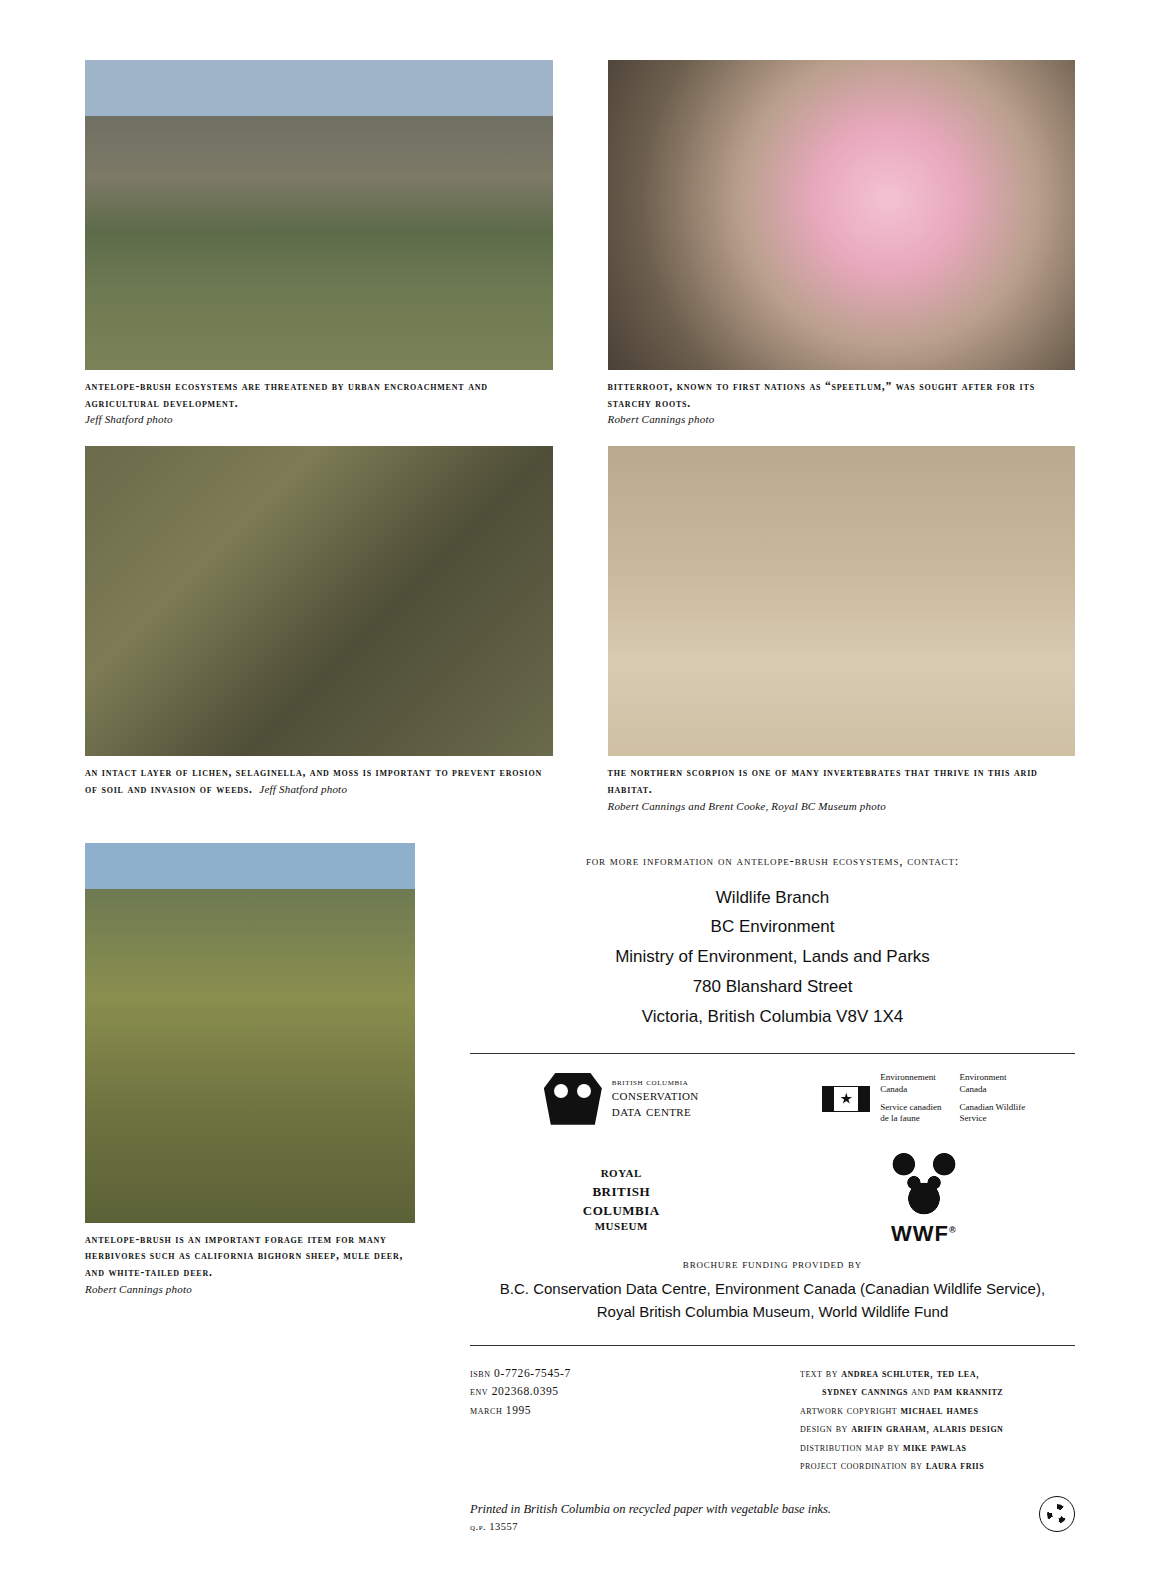Antelope-brush ecosystems are threatened by urban encroachment and agricultural development.
Jeff Shatford photo
Bitterroot, known to First Nations as “speetlum,” was sought after for its starchy roots.
Robert Cannings photo
An intact layer of lichen, selaginella, and moss is important to prevent erosion of soil and invasion of weeds. Jeff Shatford photo
The northern scorpion is one of many invertebrates that thrive in this arid habitat.
Robert Cannings and Brent Cooke, Royal BC Museum photo
Antelope-brush is an important forage item for many herbivores such as California bighorn sheep, mule deer, and white-tailed deer.
Robert Cannings photo
For more information on antelope-brush ecosystems, contact:
Wildlife Branch
BC Environment
Ministry of Environment, Lands and Parks
780 Blanshard Street
Victoria, British Columbia V8V 1X4
British Columbia
Conservation
Data Centre
Environnement
Canada
Environment
Canada
Service canadien
de la faune
Canadian Wildlife
Service
Royal
British
Columbia
Museum
WWF®
Brochure funding provided by
B.C. Conservation Data Centre, Environment Canada (Canadian Wildlife Service),
Royal British Columbia Museum, World Wildlife Fund
ISBN 0-7726-7545-7
ENV 202368.0395
March 1995
Text by Andrea Schluter, Ted Lea,
Sydney Cannings and Pam Krannitz Artwork copyright Michael Hames
Design by Arifin Graham, Alaris Design
Distribution map by Mike Pawlas
Project coordination by Laura Friis
Printed in British Columbia on recycled paper with vegetable base inks.
Q.P. 13557